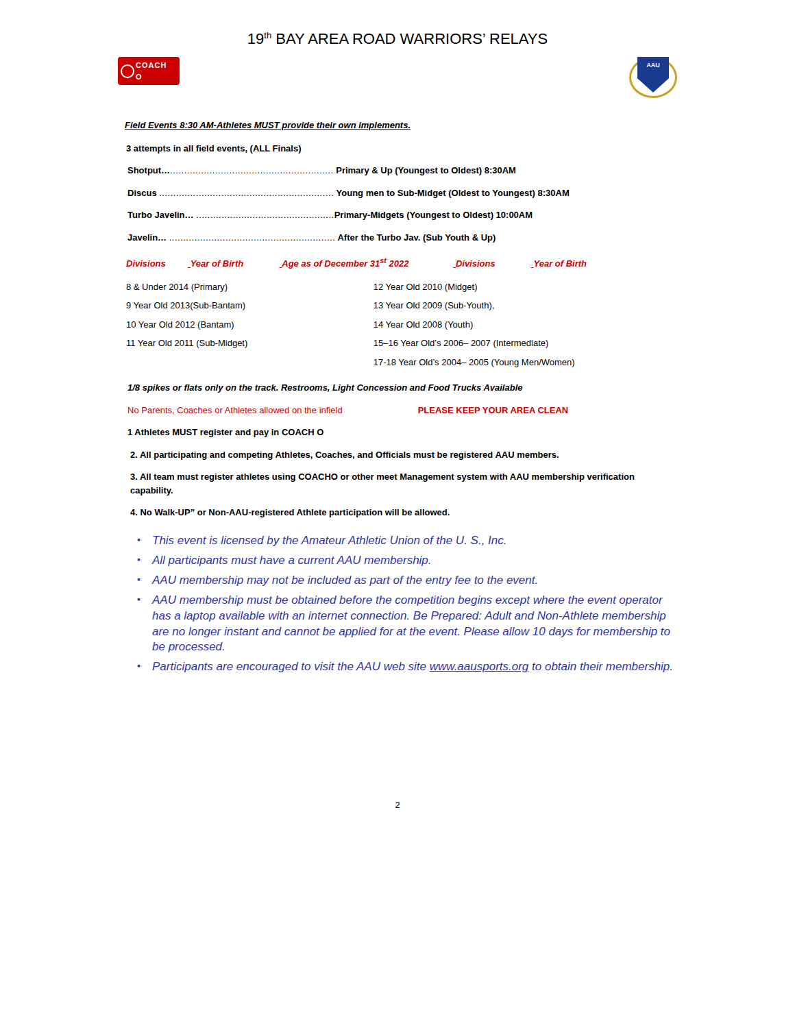19th BAY AREA ROAD WARRIORS’ RELAYS
COACH O
Field Events 8:30 AM-Athletes MUST provide their own implements.
3 attempts in all field events, (ALL Finals)
Shotput….......................................................... Primary & Up (Youngest to Oldest) 8:30AM
Discus .............................................................. Young men to Sub-Midget (Oldest to Youngest) 8:30AM
Turbo Javelin… ................................................. Primary-Midgets (Youngest to Oldest) 10:00AM
Javelin… ........................................................... After the Turbo Jav. (Sub Youth & Up)
Divisions Year of Birth Age as of December 31st 2022 Divisions Year of Birth
| 8 & Under 2014 (Primary) | 12 Year Old 2010 (Midget) |
| 9 Year Old 2013(Sub-Bantam) | 13 Year Old 2009 (Sub-Youth), |
| 10 Year Old 2012 (Bantam) | 14 Year Old 2008 (Youth) |
| 11 Year Old 2011 (Sub-Midget) | 15–16 Year Old’s 2006– 2007 (Intermediate) |
| | 17-18 Year Old’s 2004– 2005 (Young Men/Women) |
1/8 spikes or flats only on the track. Restrooms, Light Concession and Food Trucks Available
No Parents, Coaches or Athletes allowed on the infield PLEASE KEEP YOUR AREA CLEAN
1 Athletes MUST register and pay in COACH O
2. All participating and competing Athletes, Coaches, and Officials must be registered AAU members.
3. All team must register athletes using COACHO or other meet Management system with AAU membership verification capability.
4. No Walk-UP” or Non-AAU-registered Athlete participation will be allowed.
This event is licensed by the Amateur Athletic Union of the U. S., Inc.
All participants must have a current AAU membership.
AAU membership may not be included as part of the entry fee to the event.
AAU membership must be obtained before the competition begins except where the event operator has a laptop available with an internet connection. Be Prepared: Adult and Non-Athlete membership are no longer instant and cannot be applied for at the event. Please allow 10 days for membership to be processed.
Participants are encouraged to visit the AAU web site www.aausports.org to obtain their membership.
2